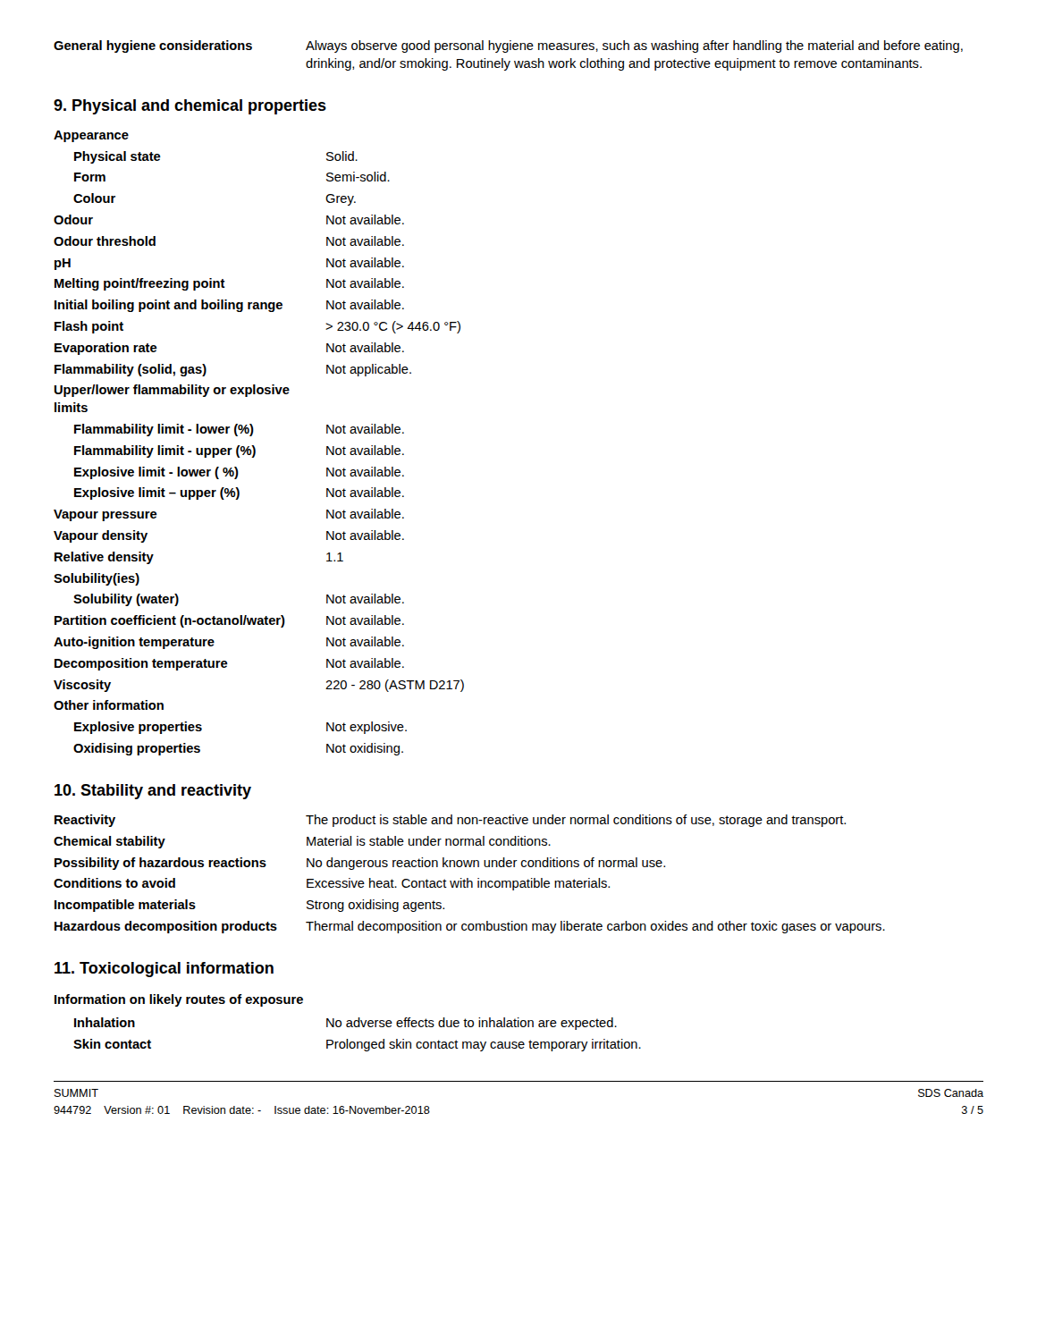| General hygiene considerations | Always observe good personal hygiene measures, such as washing after handling the material and before eating, drinking, and/or smoking. Routinely wash work clothing and protective equipment to remove contaminants. |
9. Physical and chemical properties
| Appearance | |
| Physical state | Solid. |
| Form | Semi-solid. |
| Colour | Grey. |
| Odour | Not available. |
| Odour threshold | Not available. |
| pH | Not available. |
| Melting point/freezing point | Not available. |
| Initial boiling point and boiling range | Not available. |
| Flash point | > 230.0 °C (> 446.0 °F) |
| Evaporation rate | Not available. |
| Flammability (solid, gas) | Not applicable. |
| Upper/lower flammability or explosive limits | |
| Flammability limit - lower (%) | Not available. |
| Flammability limit - upper (%) | Not available. |
| Explosive limit - lower ( %) | Not available. |
| Explosive limit – upper (%) | Not available. |
| Vapour pressure | Not available. |
| Vapour density | Not available. |
| Relative density | 1.1 |
| Solubility(ies) | |
| Solubility (water) | Not available. |
| Partition coefficient (n-octanol/water) | Not available. |
| Auto-ignition temperature | Not available. |
| Decomposition temperature | Not available. |
| Viscosity | 220 - 280 (ASTM D217) |
| Other information | |
| Explosive properties | Not explosive. |
| Oxidising properties | Not oxidising. |
10. Stability and reactivity
| Reactivity | The product is stable and non-reactive under normal conditions of use, storage and transport. |
| Chemical stability | Material is stable under normal conditions. |
| Possibility of hazardous reactions | No dangerous reaction known under conditions of normal use. |
| Conditions to avoid | Excessive heat. Contact with incompatible materials. |
| Incompatible materials | Strong oxidising agents. |
| Hazardous decomposition products | Thermal decomposition or combustion may liberate carbon oxides and other toxic gases or vapours. |
11. Toxicological information
Information on likely routes of exposure
| Inhalation | No adverse effects due to inhalation are expected. |
| Skin contact | Prolonged skin contact may cause temporary irritation. |
| SUMMIT | SDS Canada |
| 944792 Version #: 01 Revision date: - Issue date: 16-November-2018 | 3 / 5 |